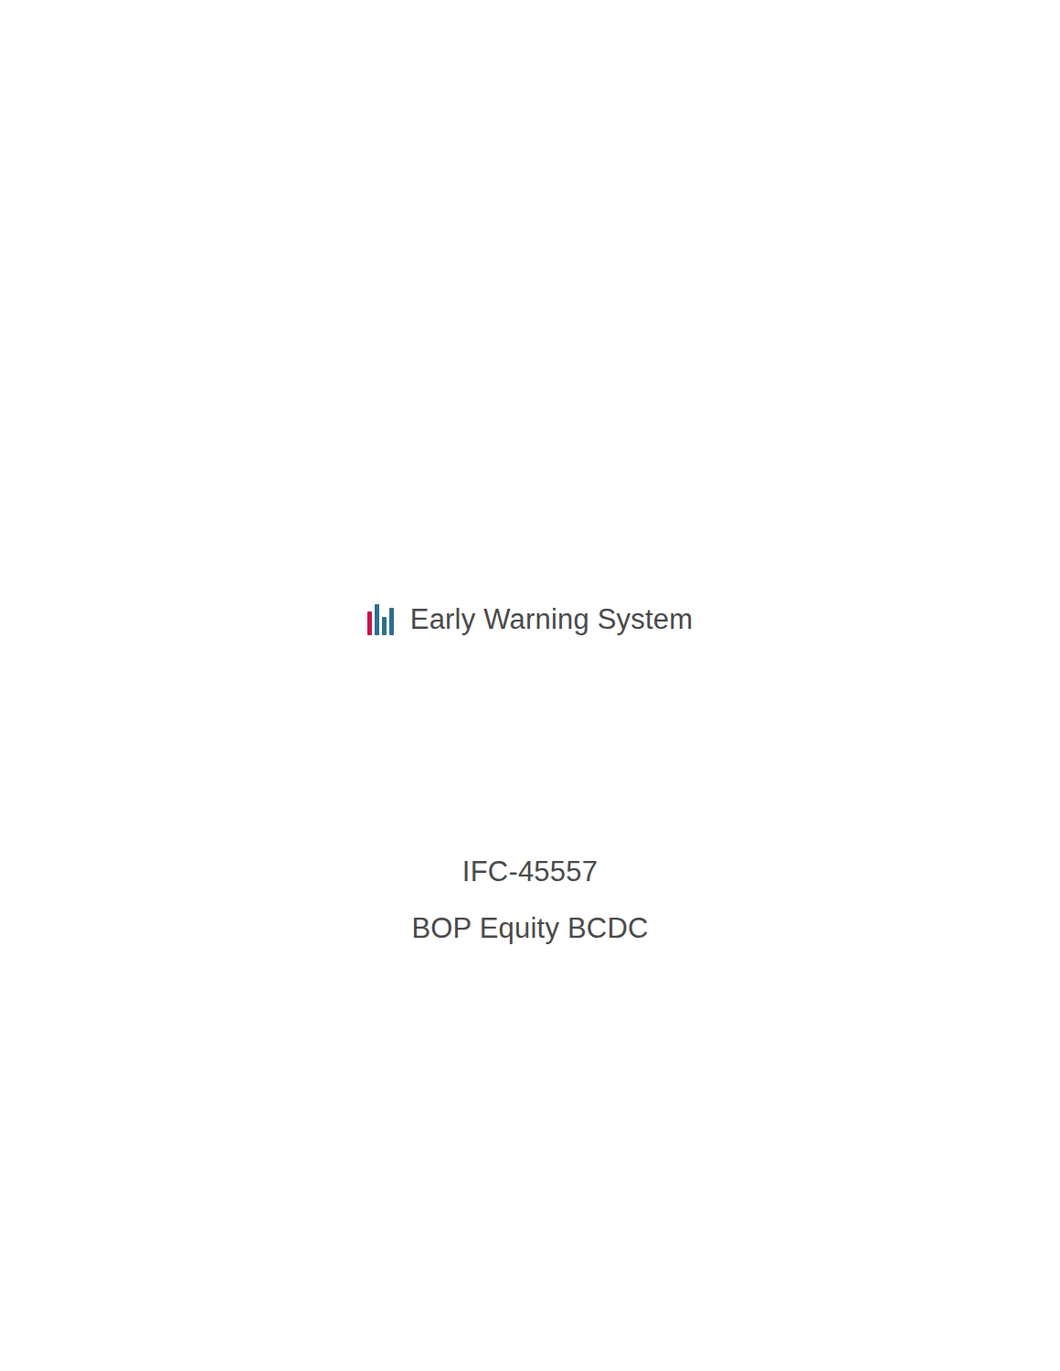Early Warning System
IFC-45557
BOP Equity BCDC